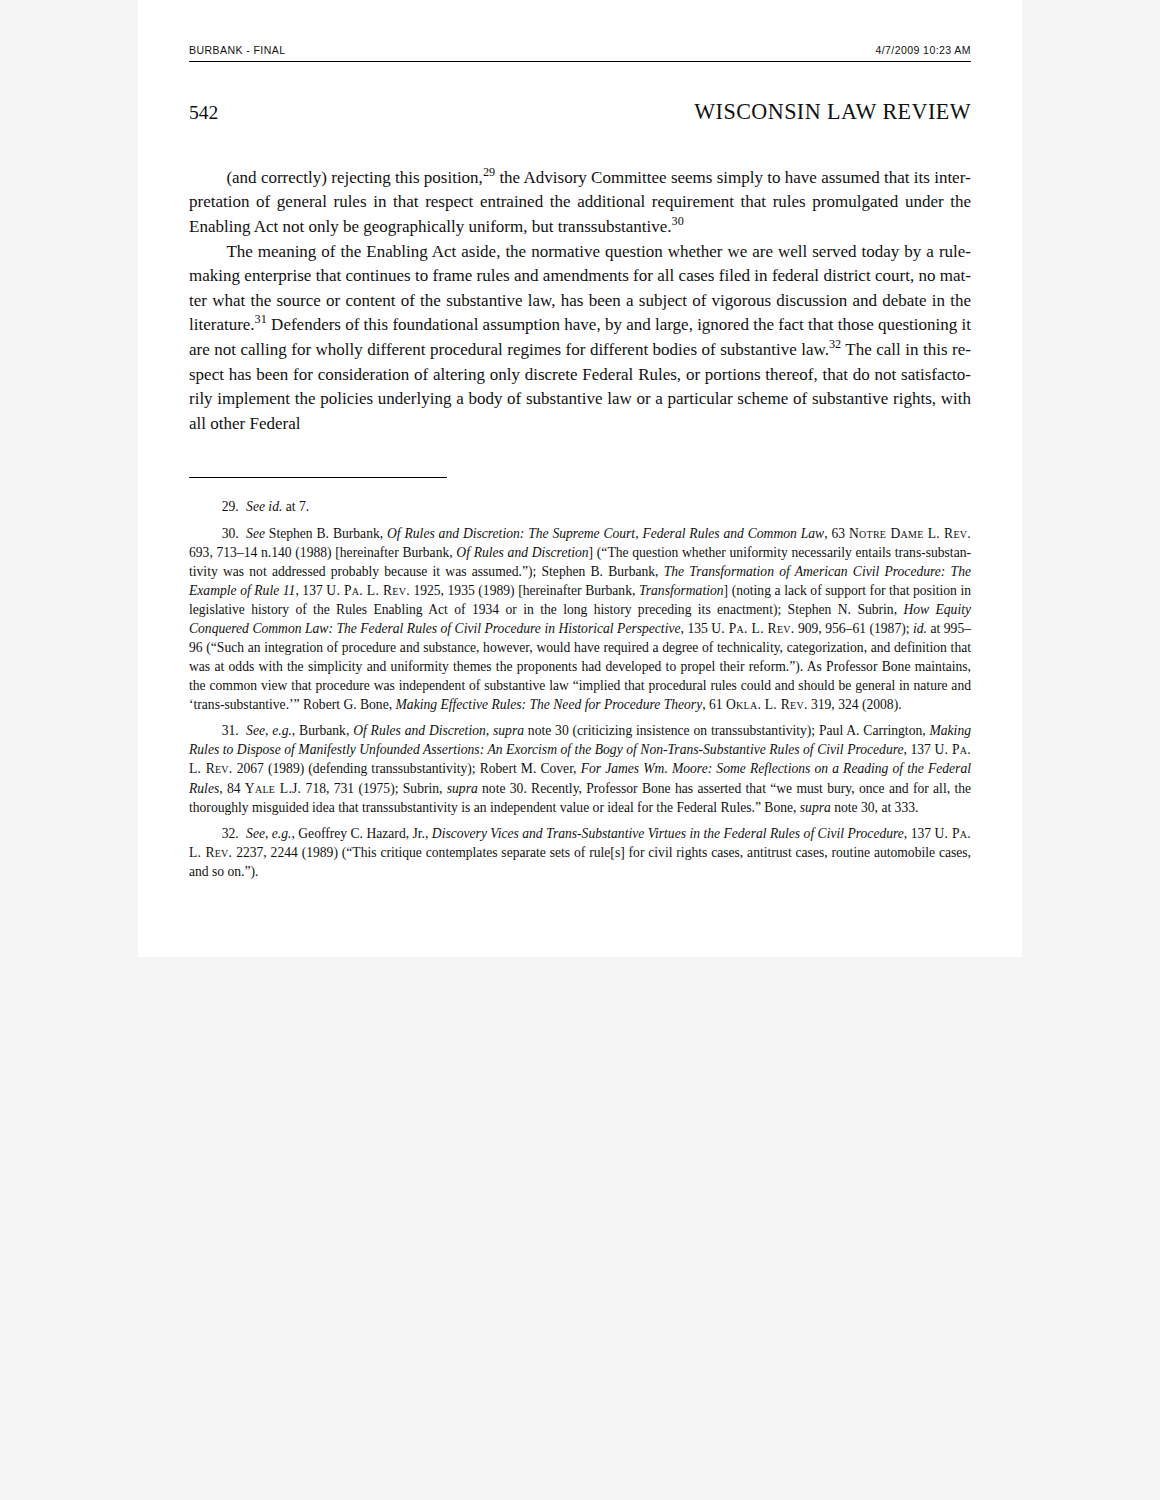Burbank - Final 4/7/2009 10:23 AM
542 WISCONSIN LAW REVIEW
(and correctly) rejecting this position,29 the Advisory Committee seems simply to have assumed that its interpretation of general rules in that respect entrained the additional requirement that rules promulgated under the Enabling Act not only be geographically uniform, but transsubstantive.30
The meaning of the Enabling Act aside, the normative question whether we are well served today by a rule-making enterprise that continues to frame rules and amendments for all cases filed in federal district court, no matter what the source or content of the substantive law, has been a subject of vigorous discussion and debate in the literature.31 Defenders of this foundational assumption have, by and large, ignored the fact that those questioning it are not calling for wholly different procedural regimes for different bodies of substantive law.32 The call in this respect has been for consideration of altering only discrete Federal Rules, or portions thereof, that do not satisfactorily implement the policies underlying a body of substantive law or a particular scheme of substantive rights, with all other Federal
29. See id. at 7.
30. See Stephen B. Burbank, Of Rules and Discretion: The Supreme Court, Federal Rules and Common Law, 63 Notre Dame L. Rev. 693, 713–14 n.140 (1988) [hereinafter Burbank, Of Rules and Discretion] (“The question whether uniformity necessarily entails trans-substantivity was not addressed probably because it was assumed.”); Stephen B. Burbank, The Transformation of American Civil Procedure: The Example of Rule 11, 137 U. Pa. L. Rev. 1925, 1935 (1989) [hereinafter Burbank, Transformation] (noting a lack of support for that position in legislative history of the Rules Enabling Act of 1934 or in the long history preceding its enactment); Stephen N. Subrin, How Equity Conquered Common Law: The Federal Rules of Civil Procedure in Historical Perspective, 135 U. Pa. L. Rev. 909, 956–61 (1987); id. at 995–96 (“Such an integration of procedure and substance, however, would have required a degree of technicality, categorization, and definition that was at odds with the simplicity and uniformity themes the proponents had developed to propel their reform.”). As Professor Bone maintains, the common view that procedure was independent of substantive law “implied that procedural rules could and should be general in nature and ‘trans-substantive.’” Robert G. Bone, Making Effective Rules: The Need for Procedure Theory, 61 Okla. L. Rev. 319, 324 (2008).
31. See, e.g., Burbank, Of Rules and Discretion, supra note 30 (criticizing insistence on transsubstantivity); Paul A. Carrington, Making Rules to Dispose of Manifestly Unfounded Assertions: An Exorcism of the Bogy of Non-Trans-Substantive Rules of Civil Procedure, 137 U. Pa. L. Rev. 2067 (1989) (defending transsubstantivity); Robert M. Cover, For James Wm. Moore: Some Reflections on a Reading of the Federal Rules, 84 Yale L.J. 718, 731 (1975); Subrin, supra note 30. Recently, Professor Bone has asserted that “we must bury, once and for all, the thoroughly misguided idea that transsubstantivity is an independent value or ideal for the Federal Rules.” Bone, supra note 30, at 333.
32. See, e.g., Geoffrey C. Hazard, Jr., Discovery Vices and Trans-Substantive Virtues in the Federal Rules of Civil Procedure, 137 U. Pa. L. Rev. 2237, 2244 (1989) (“This critique contemplates separate sets of rule[s] for civil rights cases, antitrust cases, routine automobile cases, and so on.”).